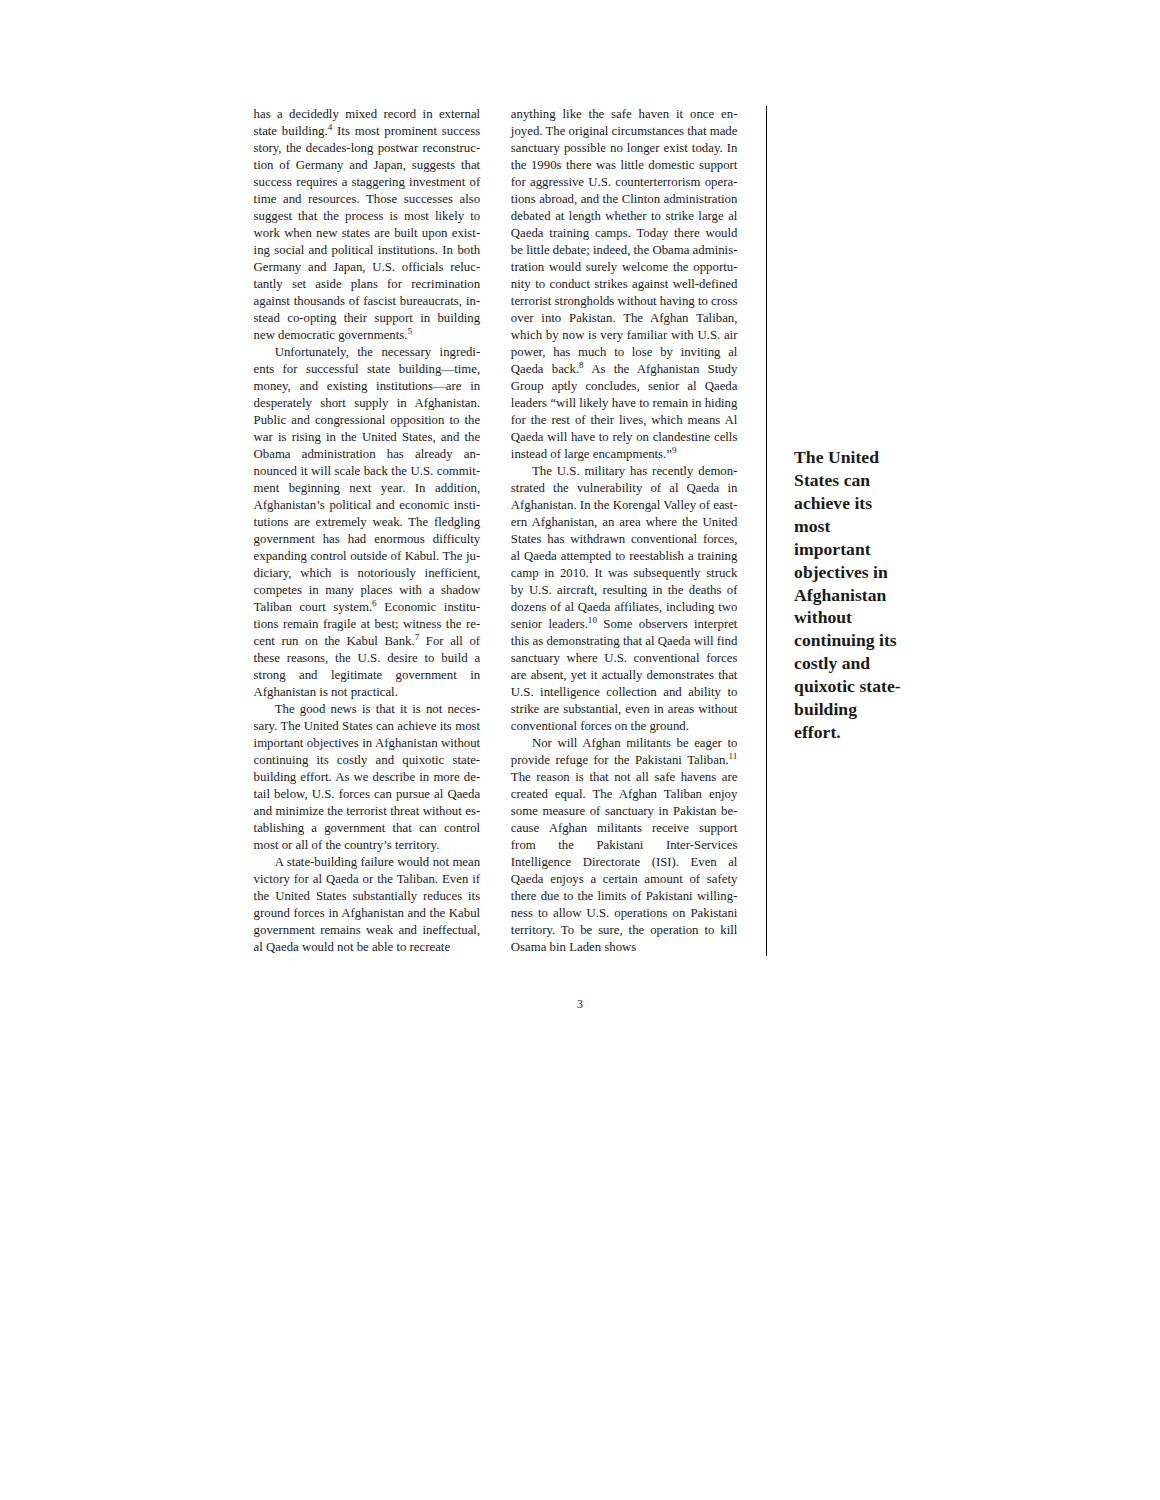has a decidedly mixed record in external state building.4 Its most prominent success story, the decades-long postwar reconstruction of Germany and Japan, suggests that success requires a staggering investment of time and resources. Those successes also suggest that the process is most likely to work when new states are built upon existing social and political institutions. In both Germany and Japan, U.S. officials reluctantly set aside plans for recrimination against thousands of fascist bureaucrats, instead co-opting their support in building new democratic governments.5
Unfortunately, the necessary ingredients for successful state building—time, money, and existing institutions—are in desperately short supply in Afghanistan. Public and congressional opposition to the war is rising in the United States, and the Obama administration has already announced it will scale back the U.S. commitment beginning next year. In addition, Afghanistan’s political and economic institutions are extremely weak. The fledgling government has had enormous difficulty expanding control outside of Kabul. The judiciary, which is notoriously inefficient, competes in many places with a shadow Taliban court system.6 Economic institutions remain fragile at best; witness the recent run on the Kabul Bank.7 For all of these reasons, the U.S. desire to build a strong and legitimate government in Afghanistan is not practical.
The good news is that it is not necessary. The United States can achieve its most important objectives in Afghanistan without continuing its costly and quixotic state-building effort. As we describe in more detail below, U.S. forces can pursue al Qaeda and minimize the terrorist threat without establishing a government that can control most or all of the country’s territory.
A state-building failure would not mean victory for al Qaeda or the Taliban. Even if the United States substantially reduces its ground forces in Afghanistan and the Kabul government remains weak and ineffectual, al Qaeda would not be able to recreate
anything like the safe haven it once enjoyed. The original circumstances that made sanctuary possible no longer exist today. In the 1990s there was little domestic support for aggressive U.S. counterterrorism operations abroad, and the Clinton administration debated at length whether to strike large al Qaeda training camps. Today there would be little debate; indeed, the Obama administration would surely welcome the opportunity to conduct strikes against well-defined terrorist strongholds without having to cross over into Pakistan. The Afghan Taliban, which by now is very familiar with U.S. air power, has much to lose by inviting al Qaeda back.8 As the Afghanistan Study Group aptly concludes, senior al Qaeda leaders “will likely have to remain in hiding for the rest of their lives, which means Al Qaeda will have to rely on clandestine cells instead of large encampments.”9
The U.S. military has recently demonstrated the vulnerability of al Qaeda in Afghanistan. In the Korengal Valley of eastern Afghanistan, an area where the United States has withdrawn conventional forces, al Qaeda attempted to reestablish a training camp in 2010. It was subsequently struck by U.S. aircraft, resulting in the deaths of dozens of al Qaeda affiliates, including two senior leaders.10 Some observers interpret this as demonstrating that al Qaeda will find sanctuary where U.S. conventional forces are absent, yet it actually demonstrates that U.S. intelligence collection and ability to strike are substantial, even in areas without conventional forces on the ground.
Nor will Afghan militants be eager to provide refuge for the Pakistani Taliban.11 The reason is that not all safe havens are created equal. The Afghan Taliban enjoy some measure of sanctuary in Pakistan because Afghan militants receive support from the Pakistani Inter-Services Intelligence Directorate (ISI). Even al Qaeda enjoys a certain amount of safety there due to the limits of Pakistani willingness to allow U.S. operations on Pakistani territory. To be sure, the operation to kill Osama bin Laden shows
The United States can achieve its most important objectives in Afghanistan without continuing its costly and quixotic state-building effort.
3